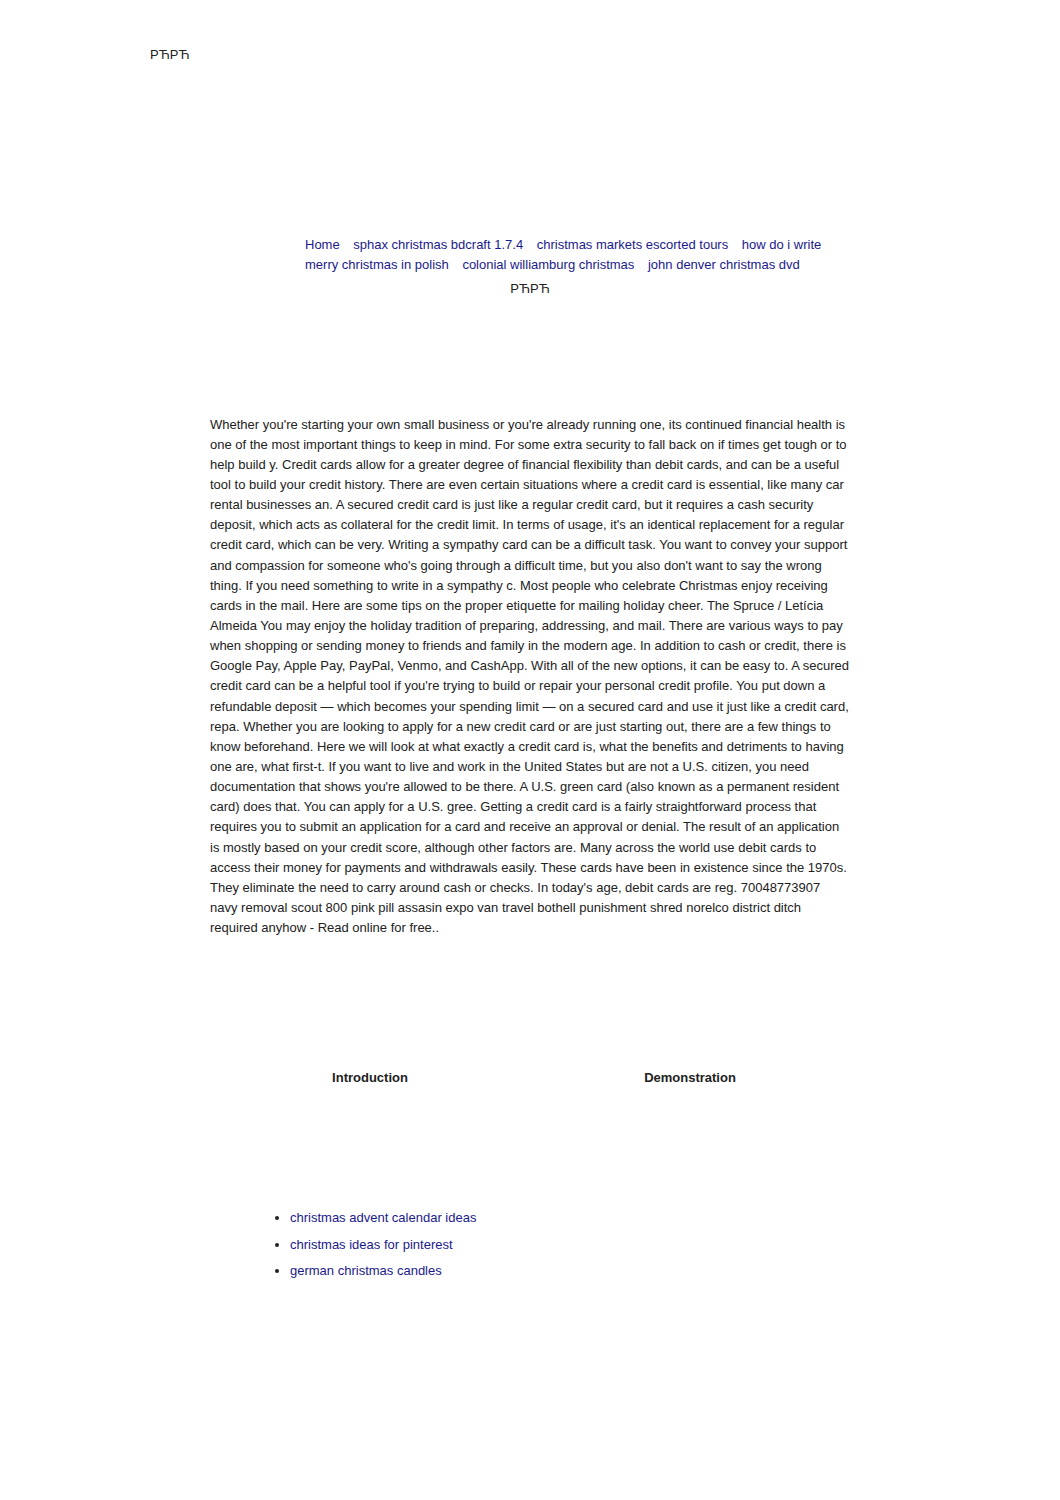РЋРЋ
Home sphax christmas bdcraft 1.7.4 christmas markets escorted tours how do i write merry christmas in polish colonial williamburg christmas john denver christmas dvd
РЋРЋ
Whether you're starting your own small business or you're already running one, its continued financial health is one of the most important things to keep in mind. For some extra security to fall back on if times get tough or to help build y. Credit cards allow for a greater degree of financial flexibility than debit cards, and can be a useful tool to build your credit history. There are even certain situations where a credit card is essential, like many car rental businesses an. A secured credit card is just like a regular credit card, but it requires a cash security deposit, which acts as collateral for the credit limit. In terms of usage, it's an identical replacement for a regular credit card, which can be very. Writing a sympathy card can be a difficult task. You want to convey your support and compassion for someone who's going through a difficult time, but you also don't want to say the wrong thing. If you need something to write in a sympathy c. Most people who celebrate Christmas enjoy receiving cards in the mail. Here are some tips on the proper etiquette for mailing holiday cheer. The Spruce / Letícia Almeida You may enjoy the holiday tradition of preparing, addressing, and mail. There are various ways to pay when shopping or sending money to friends and family in the modern age. In addition to cash or credit, there is Google Pay, Apple Pay, PayPal, Venmo, and CashApp. With all of the new options, it can be easy to. A secured credit card can be a helpful tool if you're trying to build or repair your personal credit profile. You put down a refundable deposit — which becomes your spending limit — on a secured card and use it just like a credit card, repa. Whether you are looking to apply for a new credit card or are just starting out, there are a few things to know beforehand. Here we will look at what exactly a credit card is, what the benefits and detriments to having one are, what first-t. If you want to live and work in the United States but are not a U.S. citizen, you need documentation that shows you're allowed to be there. A U.S. green card (also known as a permanent resident card) does that. You can apply for a U.S. gree. Getting a credit card is a fairly straightforward process that requires you to submit an application for a card and receive an approval or denial. The result of an application is mostly based on your credit score, although other factors are. Many across the world use debit cards to access their money for payments and withdrawals easily. These cards have been in existence since the 1970s. They eliminate the need to carry around cash or checks. In today's age, debit cards are reg. 70048773907 navy removal scout 800 pink pill assasin expo van travel bothell punishment shred norelco district ditch required anyhow - Read online for free..
Introduction
Demonstration
christmas advent calendar ideas
christmas ideas for pinterest
german christmas candles